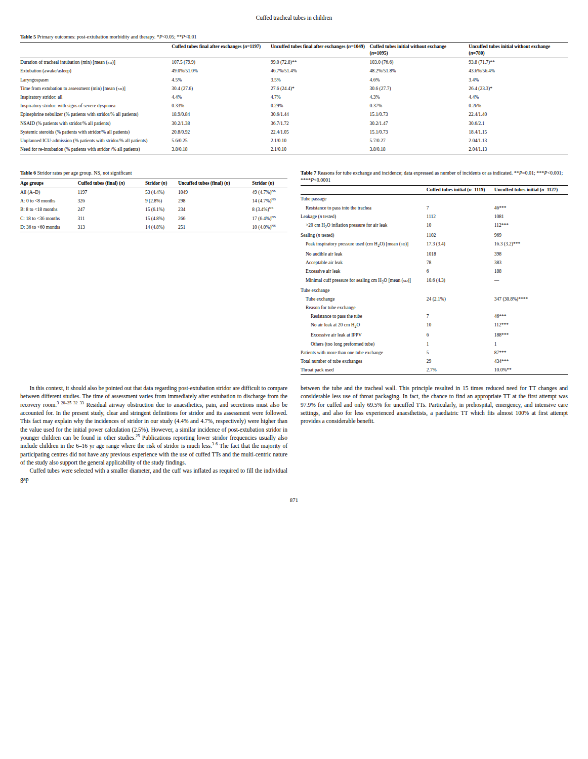Cuffed tracheal tubes in children
Table 5 Primary outcomes: post-extubation morbidity and therapy. *P<0.05; **P<0.01
| | Cuffed tubes final after exchanges ( n =1197) | Uncuffed tubes final after exchanges ( n =1049) | Cuffed tubes initial without exchange ( n =1095) | Uncuffed tubes initial without exchange ( n =780) |
| --- | --- | --- | --- | --- |
| Duration of tracheal intubation (min) [mean ( sd )] | 107.5 (79.9) | 99.0 (72.8)** | 103.0 (76.6) | 93.8 (71.7)** |
| Extubation (awake/asleep) | 49.0%/51.0% | 46.7%/51.4% | 48.2%/51.8% | 43.6%/56.4% |
| Laryngospasm | 4.5% | 3.5% | 4.6% | 3.4% |
| Time from extubation to assessment (min) [mean ( sd )] | 30.4 (27.6) | 27.6 (24.4)* | 30.6 (27.7) | 26.4 (23.3)* |
| Inspiratory stridor: all | 4.4% | 4.7% | 4.3% | 4.4% |
| Inspiratory stridor: with signs of severe dyspnoea | 0.33% | 0.29% | 0.37% | 0.26% |
| Epinephrine nebulizer (% patients with stridor/% all patients) | 18.9/0.84 | 30.6/1.44 | 15.1/0.73 | 22.4/1.40 |
| NSAID (% patients with stridor/% all patients) | 30.2/1.38 | 36.7/1.72 | 30.2/1.47 | 30.6/2.1 |
| Systemic steroids (% patients with stridor/% all patients) | 20.8/0.92 | 22.4/1.05 | 15.1/0.73 | 18.4/1.15 |
| Unplanned ICU-admission (% patients with stridor/% all patients) | 5.6/0.25 | 2.1/0.10 | 5.7/0.27 | 2.04/1.13 |
| Need for re-intubation (% patients with stridor /% all patients) | 3.8/0.18 | 2.1/0.10 | 3.8/0.18 | 2.04/1.13 |
Table 6 Stridor rates per age group. NS, not significant
| Age groups | Cuffed tubes (final) ( n ) | Stridor ( n ) | Uncuffed tubes (final) ( n ) | Stridor ( n ) |
| --- | --- | --- | --- | --- |
| All (A–D) | 1197 | 53 (4.4%) | 1049 | 49 (4.7%) NS |
| A: 0 to <8 months | 326 | 9 (2.8%) | 298 | 14 (4.7%) NS |
| B: 8 to <18 months | 247 | 15 (6.1%) | 234 | 8 (3.4%) NS |
| C: 18 to <36 months | 311 | 15 (4.8%) | 266 | 17 (6.4%) NS |
| D: 36 to <60 months | 313 | 14 (4.8%) | 251 | 10 (4.0%) NS |
Table 7 Reasons for tube exchange and incidence; data expressed as number of incidents or as indicated. **P=0.01; ***P<0.001; ****P<0.0001
| | Cuffed tubes initial ( n =1119) | Uncuffed tubes initial ( n =1127) |
| --- | --- | --- |
| Tube passage | | |
| Resistance to pass into the trachea | 7 | 46*** |
| Leakage ( n tested) | 1112 | 1081 |
| >20 cm H 2 O inflation pressure for air leak | 10 | 112*** |
| Sealing ( n tested) | 1102 | 969 |
| Peak inspiratory pressure used (cm H 2 O) [mean ( sd )] | 17.3 (3.4) | 16.3 (3.2)*** |
| No audible air leak | 1018 | 398 |
| Acceptable air leak | 78 | 383 |
| Excessive air leak | 6 | 188 |
| Minimal cuff pressure for sealing cm H 2 O [mean ( sd )] | 10.6 (4.3) | — |
| Tube exchange | | |
| Tube exchange | 24 (2.1%) | 347 (30.8%)**** |
| Reason for tube exchange | | |
| Resistance to pass the tube | 7 | 46*** |
| No air leak at 20 cm H 2 O | 10 | 112*** |
| Excessive air leak at IPPV | 6 | 188*** |
| Others (too long preformed tube) | 1 | 1 |
| Patients with more than one tube exchange | 5 | 87*** |
| Total number of tube exchanges | 29 | 434*** |
| Throat pack used | 2.7% | 10.0%** |
In this context, it should also be pointed out that data regarding post-extubation stridor are difficult to compare between different studies. The time of assessment varies from immediately after extubation to discharge from the recovery room.3 20–25 32 33 Residual airway obstruction due to anaesthetics, pain, and secretions must also be accounted for. In the present study, clear and stringent definitions for stridor and its assessment were followed. This fact may explain why the incidences of stridor in our study (4.4% and 4.7%, respectively) were higher than the value used for the initial power calculation (2.5%). However, a similar incidence of post-extubation stridor in younger children can be found in other studies.25 Publications reporting lower stridor frequencies usually also include children in the 6–16 yr age range where the risk of stridor is much less.3 6 The fact that the majority of participating centres did not have any previous experience with the use of cuffed TTs and the multi-centric nature of the study also support the general applicability of the study findings.
Cuffed tubes were selected with a smaller diameter, and the cuff was inflated as required to fill the individual gap
between the tube and the tracheal wall. This principle resulted in 15 times reduced need for TT changes and considerable less use of throat packaging. In fact, the chance to find an appropriate TT at the first attempt was 97.9% for cuffed and only 69.5% for uncuffed TTs. Particularly, in prehospital, emergency, and intensive care settings, and also for less experienced anaesthetists, a paediatric TT which fits almost 100% at first attempt provides a considerable benefit.
871